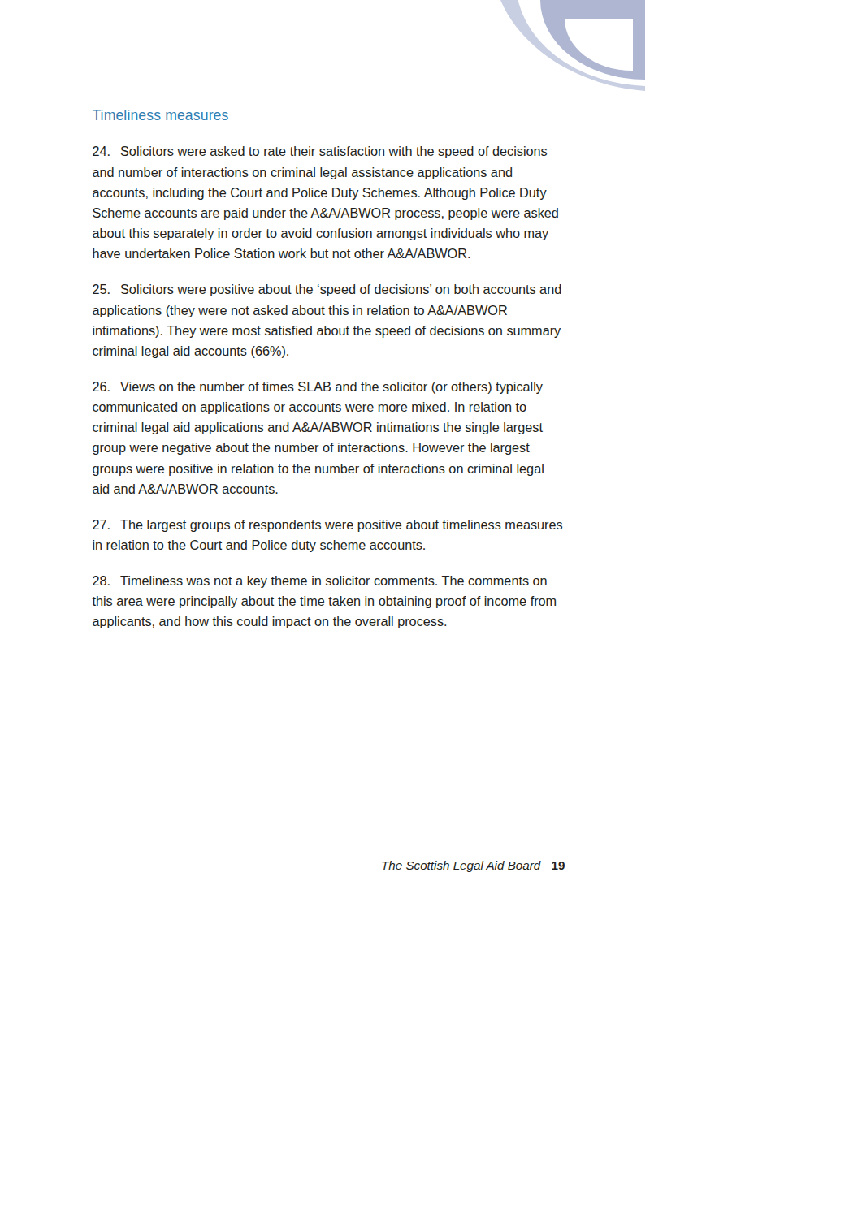Timeliness measures
24. Solicitors were asked to rate their satisfaction with the speed of decisions and number of interactions on criminal legal assistance applications and accounts, including the Court and Police Duty Schemes. Although Police Duty Scheme accounts are paid under the A&A/ABWOR process, people were asked about this separately in order to avoid confusion amongst individuals who may have undertaken Police Station work but not other A&A/ABWOR.
25. Solicitors were positive about the ‘speed of decisions’ on both accounts and applications (they were not asked about this in relation to A&A/ABWOR intimations). They were most satisfied about the speed of decisions on summary criminal legal aid accounts (66%).
26. Views on the number of times SLAB and the solicitor (or others) typically communicated on applications or accounts were more mixed. In relation to criminal legal aid applications and A&A/ABWOR intimations the single largest group were negative about the number of interactions. However the largest groups were positive in relation to the number of interactions on criminal legal aid and A&A/ABWOR accounts.
27. The largest groups of respondents were positive about timeliness measures in relation to the Court and Police duty scheme accounts.
28. Timeliness was not a key theme in solicitor comments. The comments on this area were principally about the time taken in obtaining proof of income from applicants, and how this could impact on the overall process.
The Scottish Legal Aid Board 19